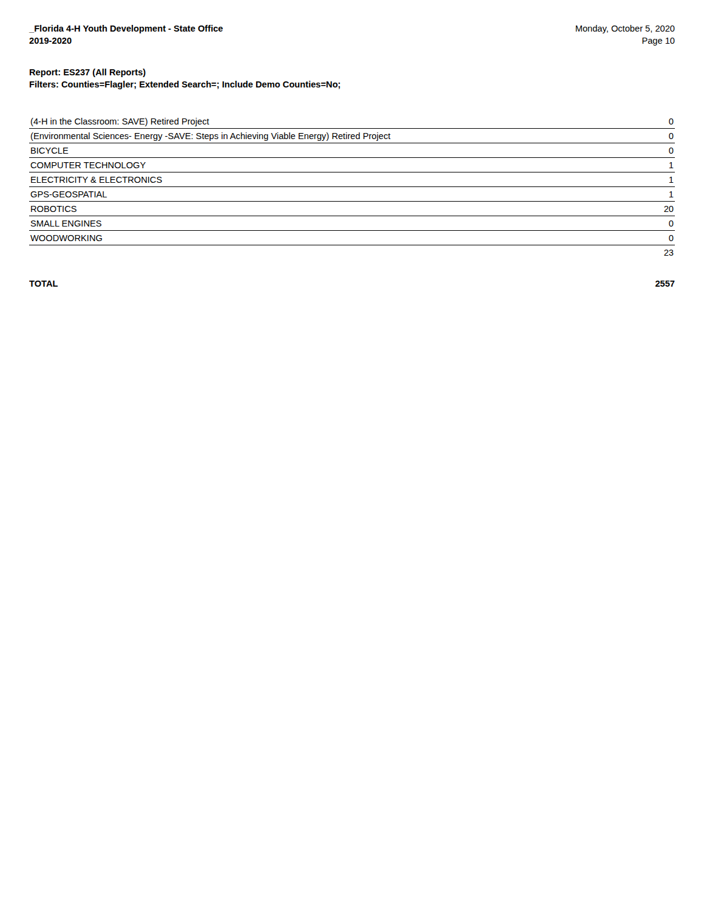_Florida 4-H Youth Development - State Office
2019-2020
Monday, October 5, 2020
Page 10
Report: ES237 (All Reports)
Filters: Counties=Flagler; Extended Search=; Include Demo Counties=No;
| (4-H in the Classroom: SAVE) Retired Project | 0 |
| (Environmental Sciences- Energy -SAVE: Steps in Achieving Viable Energy) Retired Project | 0 |
| BICYCLE | 0 |
| COMPUTER TECHNOLOGY | 1 |
| ELECTRICITY & ELECTRONICS | 1 |
| GPS-GEOSPATIAL | 1 |
| ROBOTICS | 20 |
| SMALL ENGINES | 0 |
| WOODWORKING | 0 |
| | 23 |
TOTAL 2557